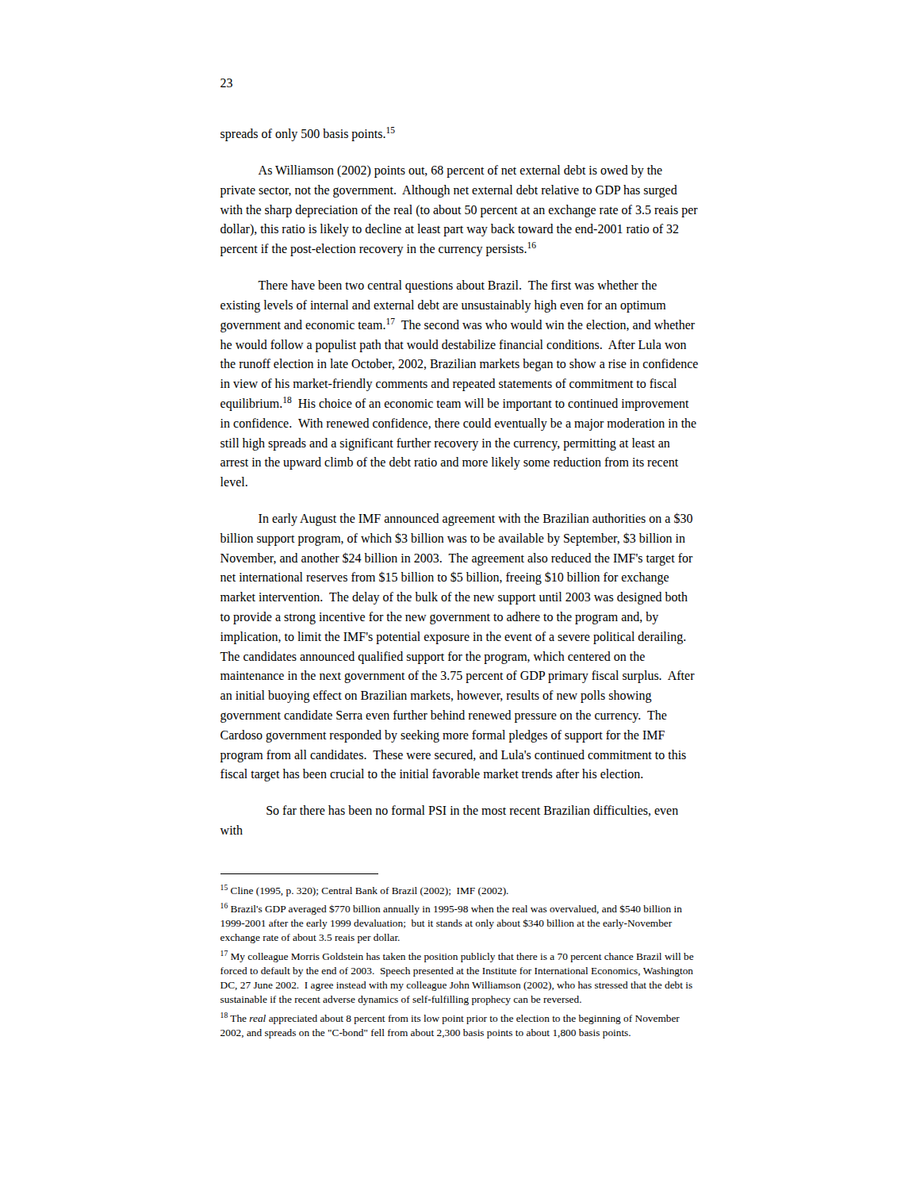23
spreads of only 500 basis points.15
As Williamson (2002) points out, 68 percent of net external debt is owed by the private sector, not the government. Although net external debt relative to GDP has surged with the sharp depreciation of the real (to about 50 percent at an exchange rate of 3.5 reais per dollar), this ratio is likely to decline at least part way back toward the end-2001 ratio of 32 percent if the post-election recovery in the currency persists.16
There have been two central questions about Brazil. The first was whether the existing levels of internal and external debt are unsustainably high even for an optimum government and economic team.17 The second was who would win the election, and whether he would follow a populist path that would destabilize financial conditions. After Lula won the runoff election in late October, 2002, Brazilian markets began to show a rise in confidence in view of his market-friendly comments and repeated statements of commitment to fiscal equilibrium.18 His choice of an economic team will be important to continued improvement in confidence. With renewed confidence, there could eventually be a major moderation in the still high spreads and a significant further recovery in the currency, permitting at least an arrest in the upward climb of the debt ratio and more likely some reduction from its recent level.
In early August the IMF announced agreement with the Brazilian authorities on a $30 billion support program, of which $3 billion was to be available by September, $3 billion in November, and another $24 billion in 2003. The agreement also reduced the IMF's target for net international reserves from $15 billion to $5 billion, freeing $10 billion for exchange market intervention. The delay of the bulk of the new support until 2003 was designed both to provide a strong incentive for the new government to adhere to the program and, by implication, to limit the IMF's potential exposure in the event of a severe political derailing. The candidates announced qualified support for the program, which centered on the maintenance in the next government of the 3.75 percent of GDP primary fiscal surplus. After an initial buoying effect on Brazilian markets, however, results of new polls showing government candidate Serra even further behind renewed pressure on the currency. The Cardoso government responded by seeking more formal pledges of support for the IMF program from all candidates. These were secured, and Lula's continued commitment to this fiscal target has been crucial to the initial favorable market trends after his election.
So far there has been no formal PSI in the most recent Brazilian difficulties, even with
15 Cline (1995, p. 320); Central Bank of Brazil (2002); IMF (2002).
16 Brazil's GDP averaged $770 billion annually in 1995-98 when the real was overvalued, and $540 billion in 1999-2001 after the early 1999 devaluation; but it stands at only about $340 billion at the early-November exchange rate of about 3.5 reais per dollar.
17 My colleague Morris Goldstein has taken the position publicly that there is a 70 percent chance Brazil will be forced to default by the end of 2003. Speech presented at the Institute for International Economics, Washington DC, 27 June 2002. I agree instead with my colleague John Williamson (2002), who has stressed that the debt is sustainable if the recent adverse dynamics of self-fulfilling prophecy can be reversed.
18 The real appreciated about 8 percent from its low point prior to the election to the beginning of November 2002, and spreads on the "C-bond" fell from about 2,300 basis points to about 1,800 basis points.